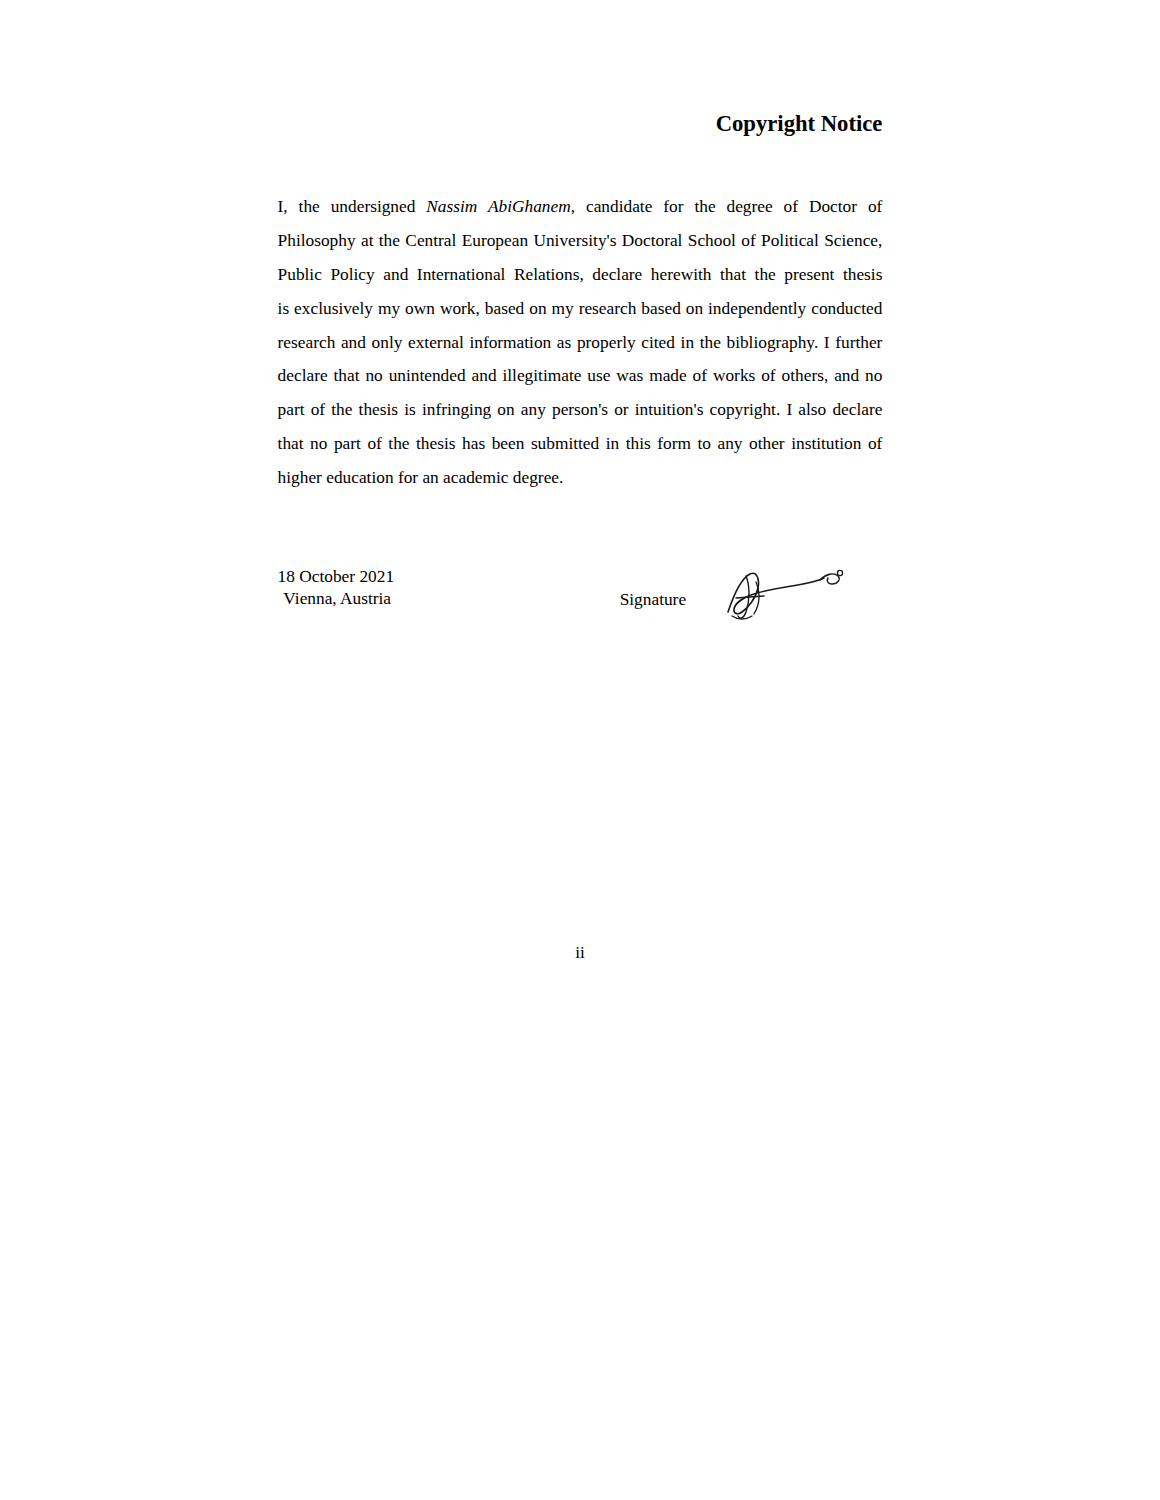Copyright Notice
I, the undersigned Nassim AbiGhanem, candidate for the degree of Doctor of Philosophy at the Central European University's Doctoral School of Political Science, Public Policy and International Relations, declare herewith that the present thesis is exclusively my own work, based on my research based on independently conducted research and only external information as properly cited in the bibliography. I further declare that no unintended and illegitimate use was made of works of others, and no part of the thesis is infringing on any person's or intuition's copyright. I also declare that no part of the thesis has been submitted in this form to any other institution of higher education for an academic degree.
18 October 2021
Vienna, Austria
Signature
ii